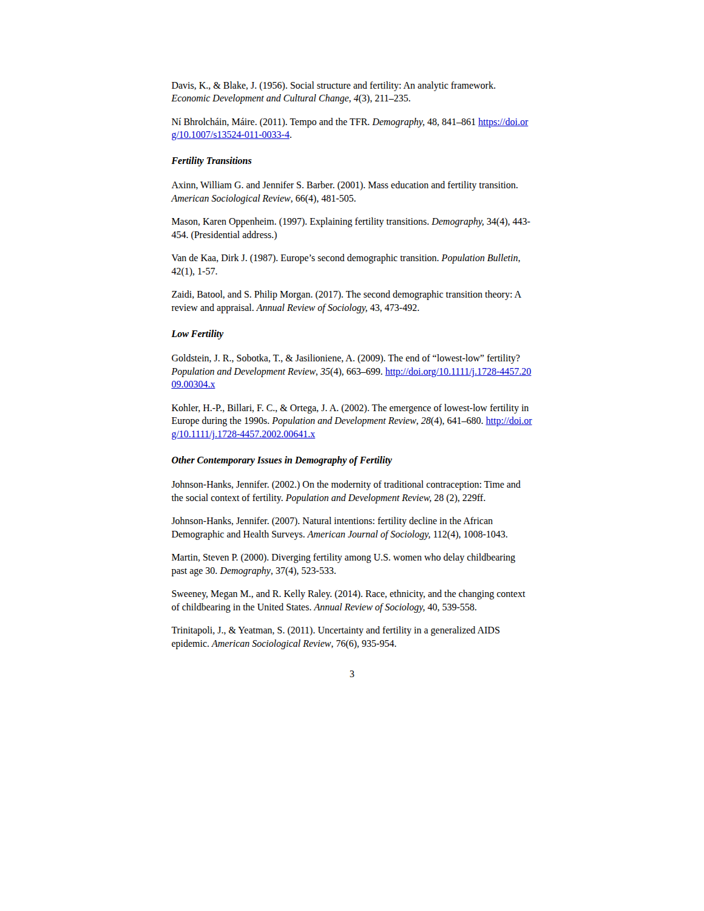Davis, K., & Blake, J. (1956). Social structure and fertility: An analytic framework. Economic Development and Cultural Change, 4(3), 211–235.
Ní Bhrolcháin, Máire. (2011). Tempo and the TFR. Demography, 48, 841–861 https://doi.org/10.1007/s13524-011-0033-4.
Fertility Transitions
Axinn, William G. and Jennifer S. Barber. (2001). Mass education and fertility transition. American Sociological Review, 66(4), 481-505.
Mason, Karen Oppenheim. (1997). Explaining fertility transitions. Demography, 34(4), 443-454. (Presidential address.)
Van de Kaa, Dirk J. (1987). Europe’s second demographic transition. Population Bulletin, 42(1), 1-57.
Zaidi, Batool, and S. Philip Morgan. (2017). The second demographic transition theory: A review and appraisal. Annual Review of Sociology, 43, 473-492.
Low Fertility
Goldstein, J. R., Sobotka, T., & Jasilioniene, A. (2009). The end of “lowest-low” fertility? Population and Development Review, 35(4), 663–699. http://doi.org/10.1111/j.1728-4457.2009.00304.x
Kohler, H.-P., Billari, F. C., & Ortega, J. A. (2002). The emergence of lowest-low fertility in Europe during the 1990s. Population and Development Review, 28(4), 641–680. http://doi.org/10.1111/j.1728-4457.2002.00641.x
Other Contemporary Issues in Demography of Fertility
Johnson-Hanks, Jennifer. (2002.) On the modernity of traditional contraception: Time and the social context of fertility. Population and Development Review, 28 (2), 229ff.
Johnson-Hanks, Jennifer. (2007). Natural intentions: fertility decline in the African Demographic and Health Surveys. American Journal of Sociology, 112(4), 1008-1043.
Martin, Steven P. (2000). Diverging fertility among U.S. women who delay childbearing past age 30. Demography, 37(4), 523-533.
Sweeney, Megan M., and R. Kelly Raley. (2014). Race, ethnicity, and the changing context of childbearing in the United States. Annual Review of Sociology, 40, 539-558.
Trinitapoli, J., & Yeatman, S. (2011). Uncertainty and fertility in a generalized AIDS epidemic. American Sociological Review, 76(6), 935-954.
3